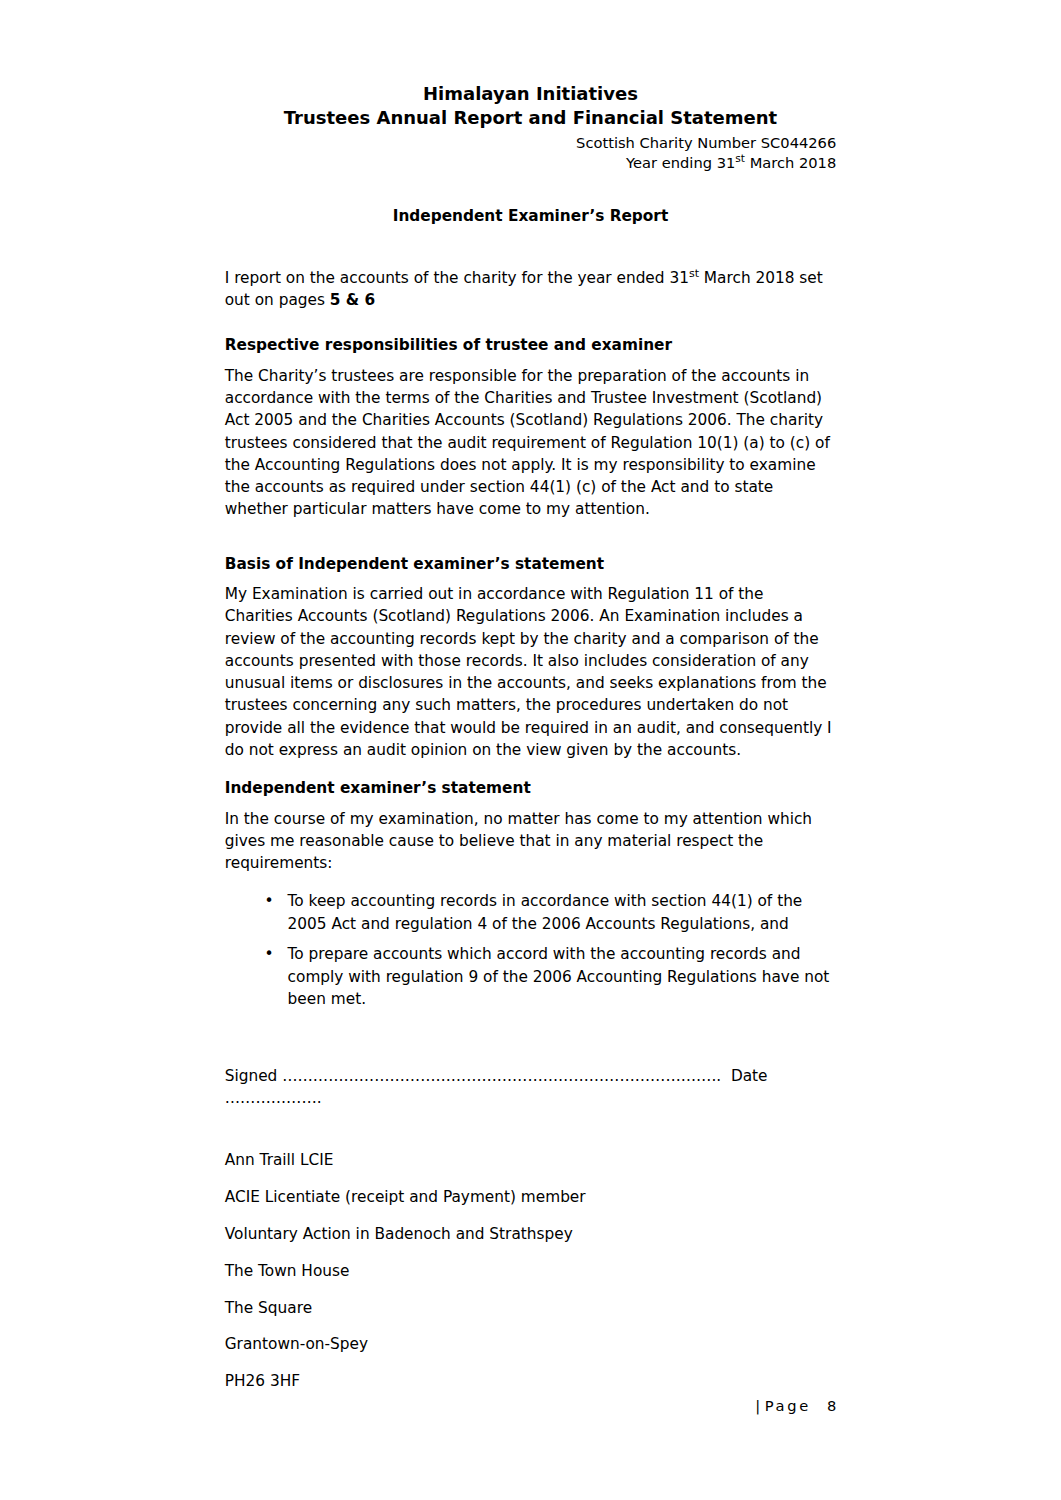Himalayan Initiatives
Trustees Annual Report and Financial Statement
Scottish Charity Number SC044266
Year ending 31st March 2018
Independent Examiner’s Report
I report on the accounts of the charity for the year ended 31st March 2018 set out on pages 5 & 6
Respective responsibilities of trustee and examiner
The Charity’s trustees are responsible for the preparation of the accounts in accordance with the terms of the Charities and Trustee Investment (Scotland) Act 2005 and the Charities Accounts (Scotland) Regulations 2006. The charity trustees considered that the audit requirement of Regulation 10(1) (a) to (c) of the Accounting Regulations does not apply. It is my responsibility to examine the accounts as required under section 44(1) (c) of the Act and to state whether particular matters have come to my attention.
Basis of Independent examiner’s statement
My Examination is carried out in accordance with Regulation 11 of the Charities Accounts (Scotland) Regulations 2006. An Examination includes a review of the accounting records kept by the charity and a comparison of the accounts presented with those records. It also includes consideration of any unusual items or disclosures in the accounts, and seeks explanations from the trustees concerning any such matters, the procedures undertaken do not provide all the evidence that would be required in an audit, and consequently I do not express an audit opinion on the view given by the accounts.
Independent examiner’s statement
In the course of my examination, no matter has come to my attention which gives me reasonable cause to believe that in any material respect the requirements:
To keep accounting records in accordance with section 44(1) of the 2005 Act and regulation 4 of the 2006 Accounts Regulations, and
To prepare accounts which accord with the accounting records and comply with regulation 9 of the 2006 Accounting Regulations have not been met.
Signed ………………………………………………………………………….. Date ……………….
Ann Traill LCIE
ACIE Licentiate (receipt and Payment) member
Voluntary Action in Badenoch and Strathspey
The Town House
The Square
Grantown-on-Spey
PH26 3HF
| Page 8